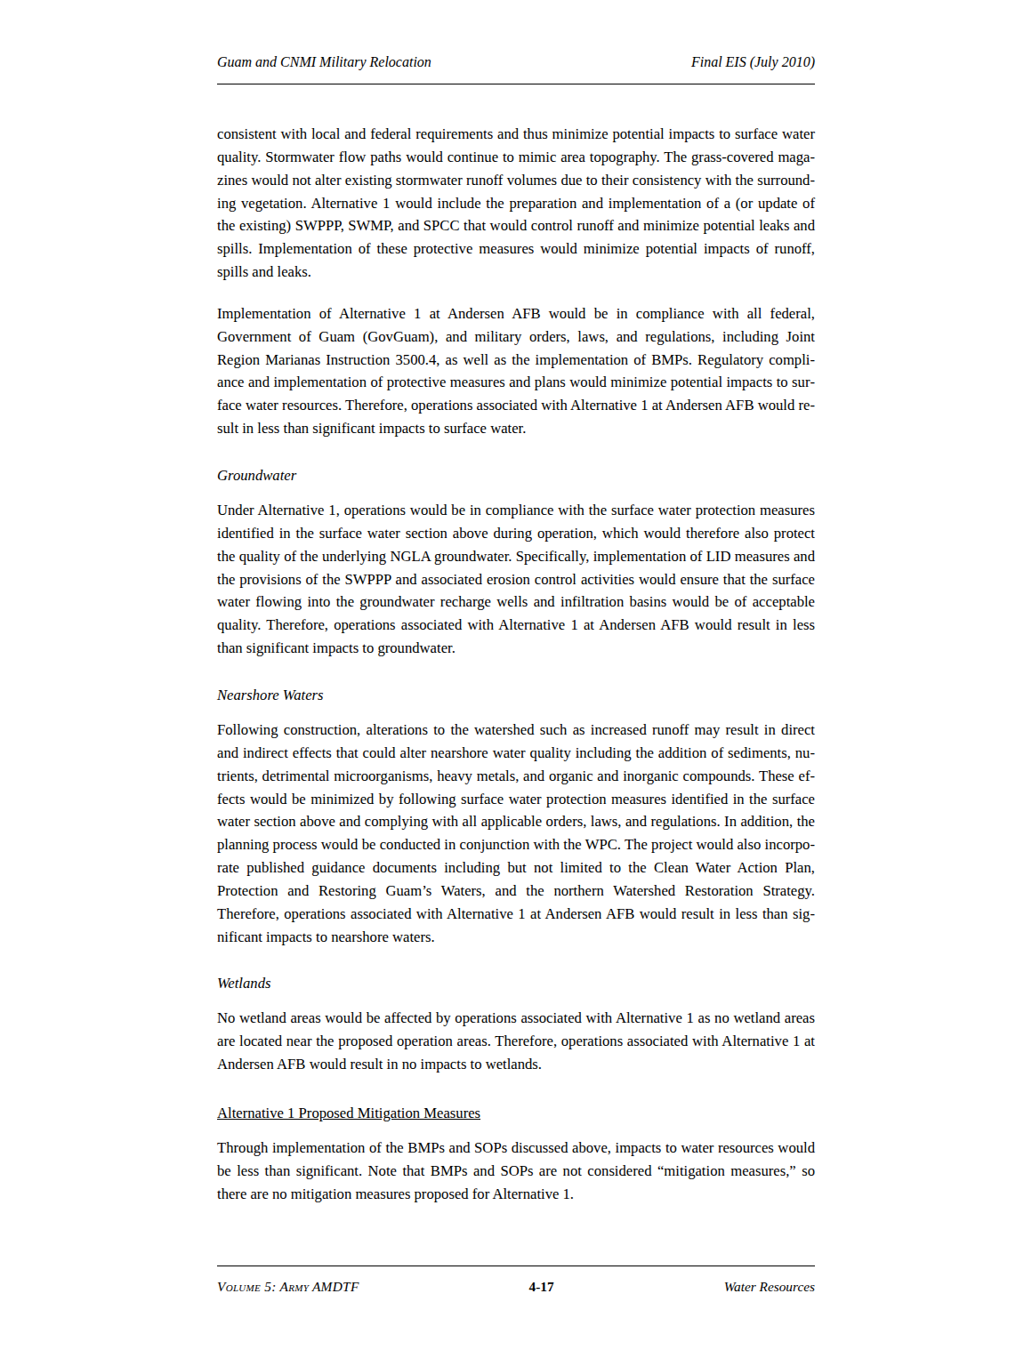Guam and CNMI Military Relocation
Final EIS (July 2010)
consistent with local and federal requirements and thus minimize potential impacts to surface water quality. Stormwater flow paths would continue to mimic area topography. The grass-covered magazines would not alter existing stormwater runoff volumes due to their consistency with the surrounding vegetation. Alternative 1 would include the preparation and implementation of a (or update of the existing) SWPPP, SWMP, and SPCC that would control runoff and minimize potential leaks and spills. Implementation of these protective measures would minimize potential impacts of runoff, spills and leaks.
Implementation of Alternative 1 at Andersen AFB would be in compliance with all federal, Government of Guam (GovGuam), and military orders, laws, and regulations, including Joint Region Marianas Instruction 3500.4, as well as the implementation of BMPs. Regulatory compliance and implementation of protective measures and plans would minimize potential impacts to surface water resources. Therefore, operations associated with Alternative 1 at Andersen AFB would result in less than significant impacts to surface water.
Groundwater
Under Alternative 1, operations would be in compliance with the surface water protection measures identified in the surface water section above during operation, which would therefore also protect the quality of the underlying NGLA groundwater. Specifically, implementation of LID measures and the provisions of the SWPPP and associated erosion control activities would ensure that the surface water flowing into the groundwater recharge wells and infiltration basins would be of acceptable quality. Therefore, operations associated with Alternative 1 at Andersen AFB would result in less than significant impacts to groundwater.
Nearshore Waters
Following construction, alterations to the watershed such as increased runoff may result in direct and indirect effects that could alter nearshore water quality including the addition of sediments, nutrients, detrimental microorganisms, heavy metals, and organic and inorganic compounds. These effects would be minimized by following surface water protection measures identified in the surface water section above and complying with all applicable orders, laws, and regulations. In addition, the planning process would be conducted in conjunction with the WPC. The project would also incorporate published guidance documents including but not limited to the Clean Water Action Plan, Protection and Restoring Guam’s Waters, and the northern Watershed Restoration Strategy. Therefore, operations associated with Alternative 1 at Andersen AFB would result in less than significant impacts to nearshore waters.
Wetlands
No wetland areas would be affected by operations associated with Alternative 1 as no wetland areas are located near the proposed operation areas. Therefore, operations associated with Alternative 1 at Andersen AFB would result in no impacts to wetlands.
Alternative 1 Proposed Mitigation Measures
Through implementation of the BMPs and SOPs discussed above, impacts to water resources would be less than significant. Note that BMPs and SOPs are not considered “mitigation measures,” so there are no mitigation measures proposed for Alternative 1.
Volume 5: Army AMDTF
4-17
Water Resources